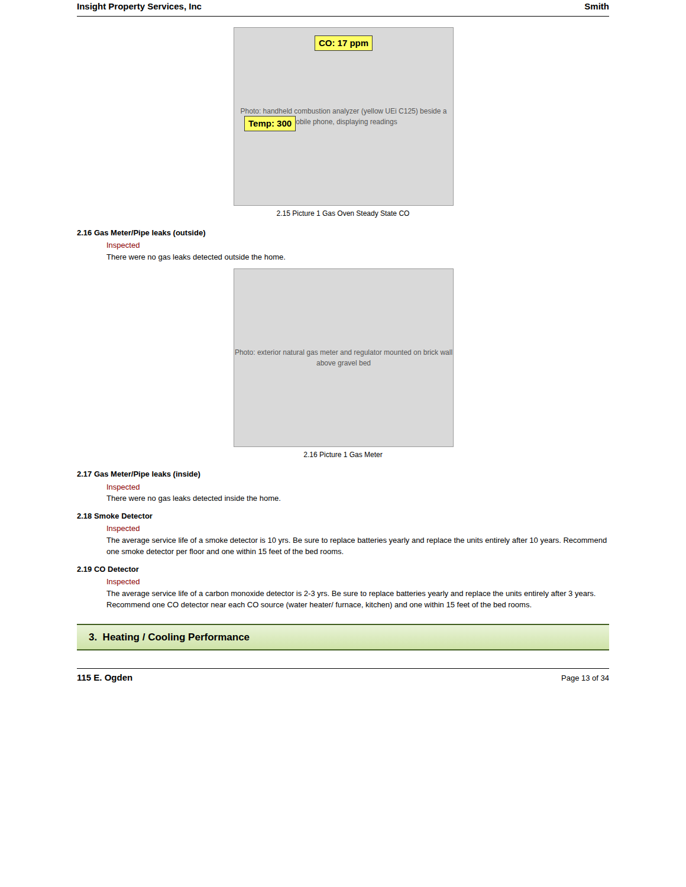Insight Property Services, Inc
Smith
Photo: handheld combustion analyzer (yellow UEi C125) beside a mobile phone, displaying readings
CO: 17 ppm Temp: 300
2.15 Picture 1 Gas Oven Steady State CO
2.16 Gas Meter/Pipe leaks (outside)
Inspected
There were no gas leaks detected outside the home.
Photo: exterior natural gas meter and regulator mounted on brick wall above gravel bed
2.16 Picture 1 Gas Meter
2.17 Gas Meter/Pipe leaks (inside)
Inspected
There were no gas leaks detected inside the home.
2.18 Smoke Detector
Inspected
The average service life of a smoke detector is 10 yrs. Be sure to replace batteries yearly and replace the units entirely after 10 years. Recommend one smoke detector per floor and one within 15 feet of the bed rooms.
2.19 CO Detector
Inspected
The average service life of a carbon monoxide detector is 2-3 yrs. Be sure to replace batteries yearly and replace the units entirely after 3 years. Recommend one CO detector near each CO source (water heater/ furnace, kitchen) and one within 15 feet of the bed rooms.
3. Heating / Cooling Performance
115 E. Ogden
Page 13 of 34